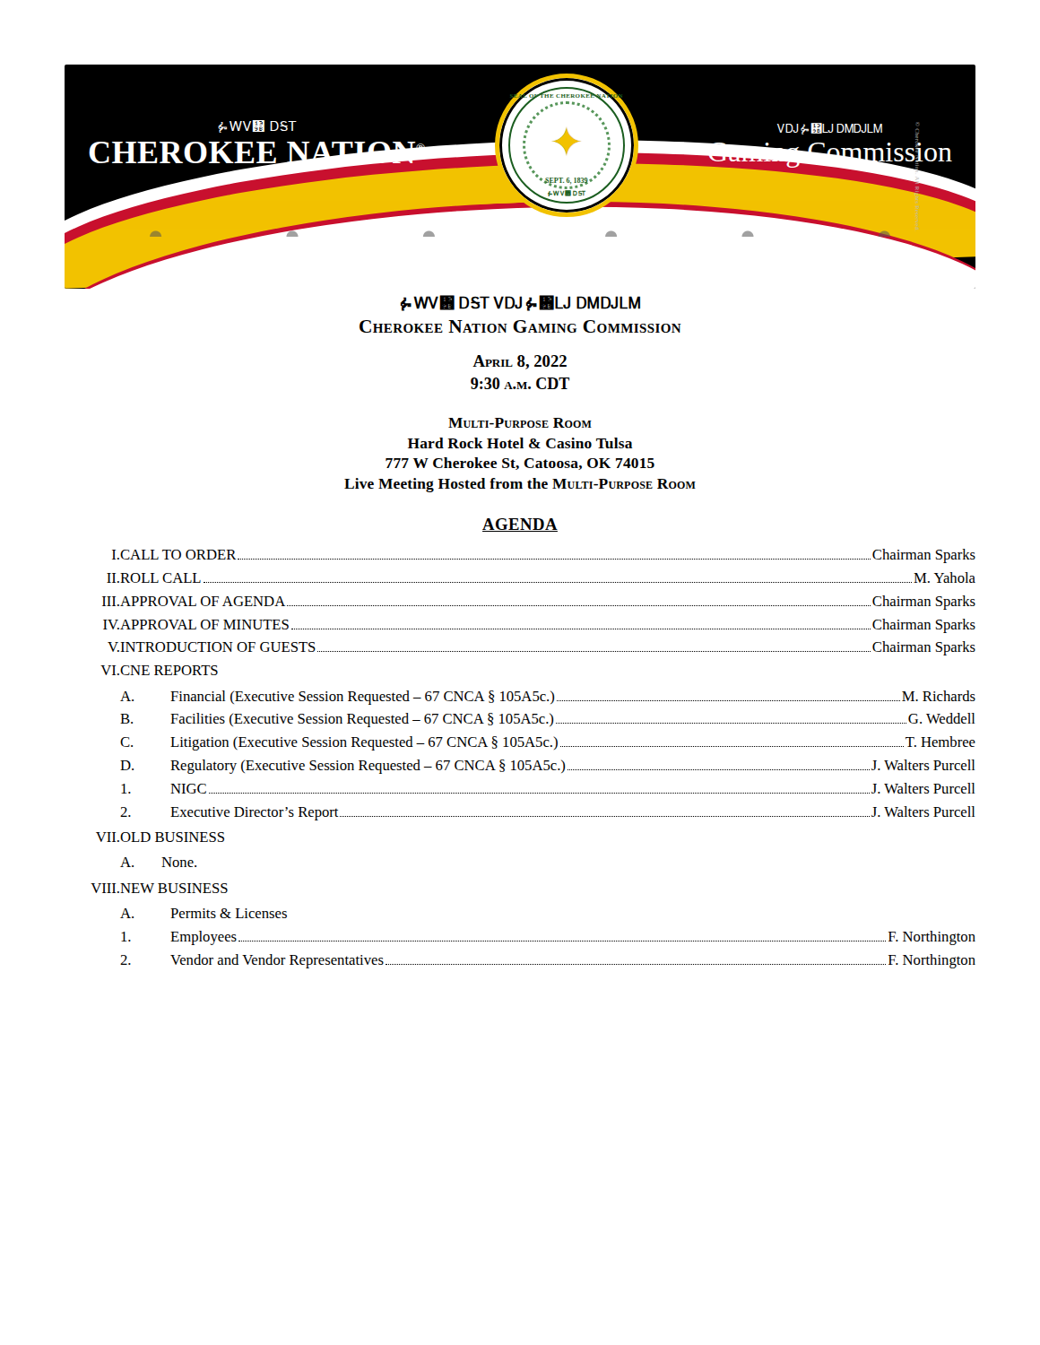© Cherokee Nation. All Rights Reserved.
ᎊᎳᏙ᎛ ᎠᎦᎢ
CHEROKEE NATION®
Seal of the Cherokee Nation
✦
SEPT. 6, 1839
ᎊᎳᏙ᎛ ᎠᎦᎢ
ᏙᎠᎫᎊ᎛ᏞᎫ ᎠᎷᎠᎫᏞᎷ
Gaming Commission
ᎊᎳᏙ᎛ ᎠᎦᎢ ᏙᎠᎫᎊ᎛ᏞᎫ ᎠᎷᎠᎫᏞᎷ
Cherokee Nation Gaming Commission
April 8, 2022
9:30 a.m. CDT
Multi-Purpose Room
Hard Rock Hotel & Casino Tulsa
777 W Cherokee St, Catoosa, OK 74015
Live Meeting Hosted from the Multi-Purpose Room
AGENDA
| I. | CALL TO ORDER Chairman Sparks |
| II. | ROLL CALL M. Yahola |
| III. | APPROVAL OF AGENDA Chairman Sparks |
| IV. | APPROVAL OF MINUTES Chairman Sparks |
| V. | INTRODUCTION OF GUESTS Chairman Sparks |
| VI. | CNE REPORTS |
| | / A. / Financial (Executive Session Requested – 67 CNCA § 105A5c.) M. Richards / / B. / Facilities (Executive Session Requested – 67 CNCA § 105A5c.) G. Weddell / / C. / Litigation (Executive Session Requested – 67 CNCA § 105A5c.) T. Hembree / / D. / Regulatory (Executive Session Requested – 67 CNCA § 105A5c.) J. Walters Purcell / / 1. / NIGC J. Walters Purcell / / 2. / Executive Director’s Report J. Walters Purcell / |
| VII. | OLD BUSINESS |
| | / A. / None. / |
| VIII. | NEW BUSINESS |
| | / A. / Permits & Licenses / / 1. / Employees F. Northington / / 2. / Vendor and Vendor Representatives F. Northington / |